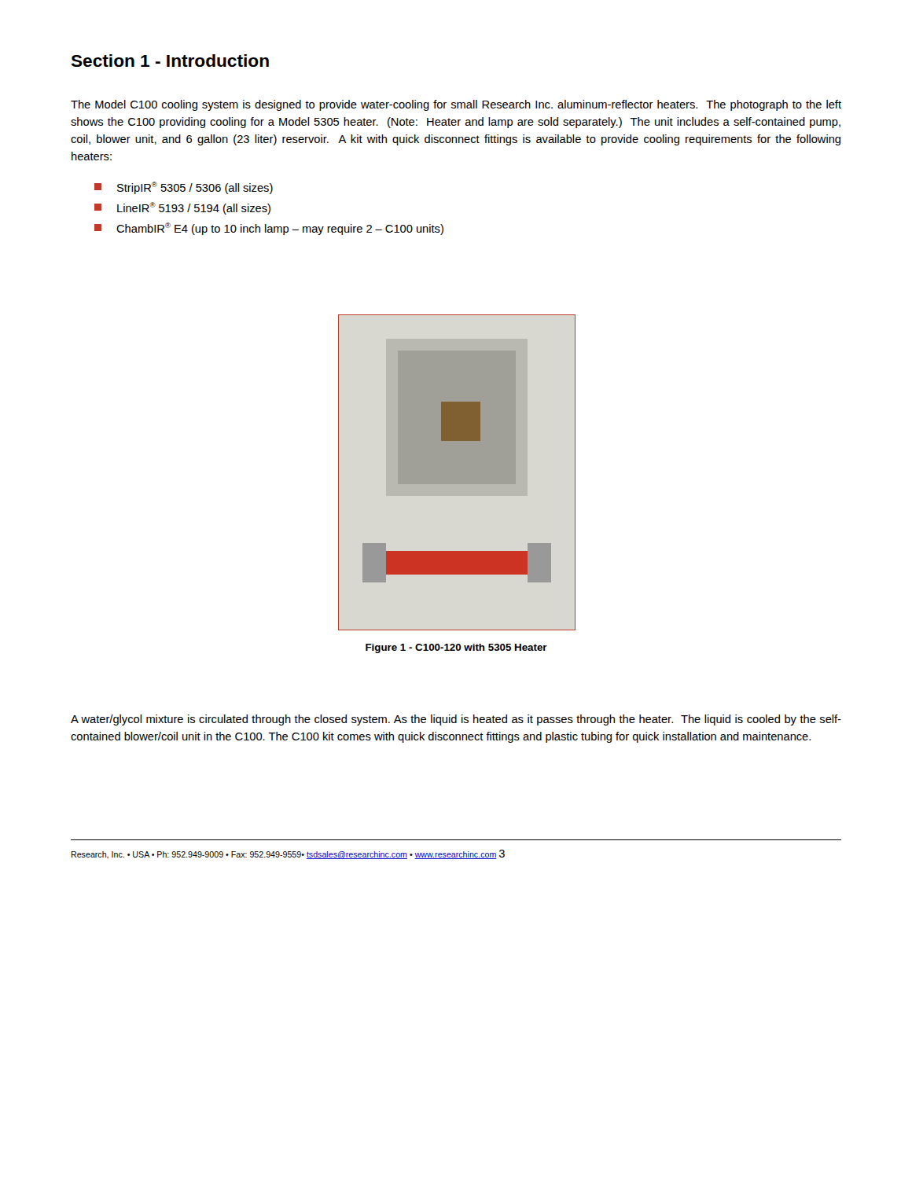Section 1 - Introduction
The Model C100 cooling system is designed to provide water-cooling for small Research Inc. aluminum-reflector heaters. The photograph to the left shows the C100 providing cooling for a Model 5305 heater. (Note: Heater and lamp are sold separately.) The unit includes a self-contained pump, coil, blower unit, and 6 gallon (23 liter) reservoir. A kit with quick disconnect fittings is available to provide cooling requirements for the following heaters:
StripIR® 5305 / 5306 (all sizes)
LineIR® 5193 / 5194 (all sizes)
ChambIR® E4 (up to 10 inch lamp – may require 2 – C100 units)
Figure 1 - C100-120 with 5305 Heater
A water/glycol mixture is circulated through the closed system. As the liquid is heated as it passes through the heater. The liquid is cooled by the self-contained blower/coil unit in the C100. The C100 kit comes with quick disconnect fittings and plastic tubing for quick installation and maintenance.
Research, Inc. • USA • Ph: 952.949-9009 • Fax: 952.949-9559• tsdsales@researchinc.com • www.researchinc.com 3